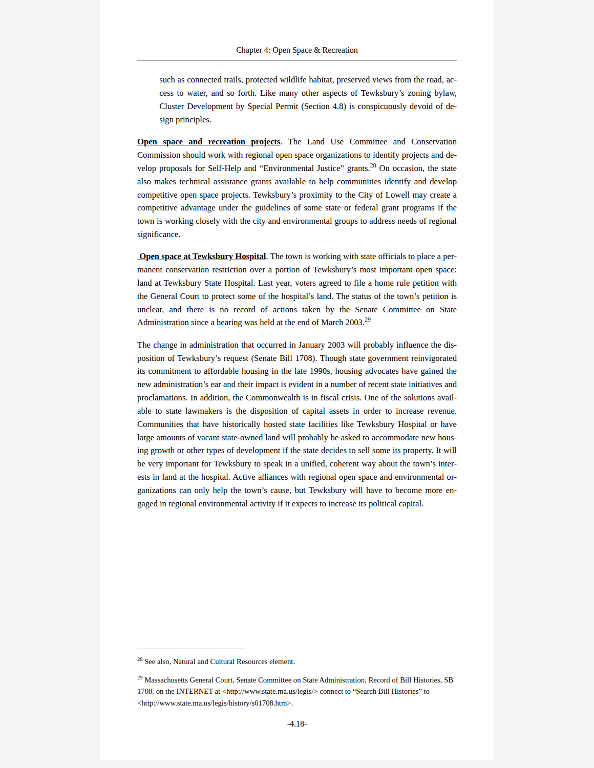Chapter 4: Open Space & Recreation
such as connected trails, protected wildlife habitat, preserved views from the road, access to water, and so forth. Like many other aspects of Tewksbury’s zoning bylaw, Cluster Development by Special Permit (Section 4.8) is conspicuously devoid of design principles.
Open space and recreation projects. The Land Use Committee and Conservation Commission should work with regional open space organizations to identify projects and develop proposals for Self-Help and “Environmental Justice” grants.28 On occasion, the state also makes technical assistance grants available to help communities identify and develop competitive open space projects. Tewksbury’s proximity to the City of Lowell may create a competitive advantage under the guidelines of some state or federal grant programs if the town is working closely with the city and environmental groups to address needs of regional significance.
Open space at Tewksbury Hospital. The town is working with state officials to place a permanent conservation restriction over a portion of Tewksbury’s most important open space: land at Tewksbury State Hospital. Last year, voters agreed to file a home rule petition with the General Court to protect some of the hospital’s land. The status of the town’s petition is unclear, and there is no record of actions taken by the Senate Committee on State Administration since a hearing was held at the end of March 2003.29
The change in administration that occurred in January 2003 will probably influence the disposition of Tewksbury’s request (Senate Bill 1708). Though state government reinvigorated its commitment to affordable housing in the late 1990s, housing advocates have gained the new administration’s ear and their impact is evident in a number of recent state initiatives and proclamations. In addition, the Commonwealth is in fiscal crisis. One of the solutions available to state lawmakers is the disposition of capital assets in order to increase revenue. Communities that have historically hosted state facilities like Tewksbury Hospital or have large amounts of vacant state-owned land will probably be asked to accommodate new housing growth or other types of development if the state decides to sell some its property. It will be very important for Tewksbury to speak in a unified, coherent way about the town’s interests in land at the hospital. Active alliances with regional open space and environmental organizations can only help the town’s cause, but Tewksbury will have to become more engaged in regional environmental activity if it expects to increase its political capital.
28 See also, Natural and Cultural Resources element.
29 Massachusetts General Court, Senate Committee on State Administration, Record of Bill Histories, SB 1708, on the INTERNET at <http://www.state.ma.us/legis/> connect to “Search Bill Histories” to <http://www.state.ma.us/legis/history/s01708.htm>.
-4.18-